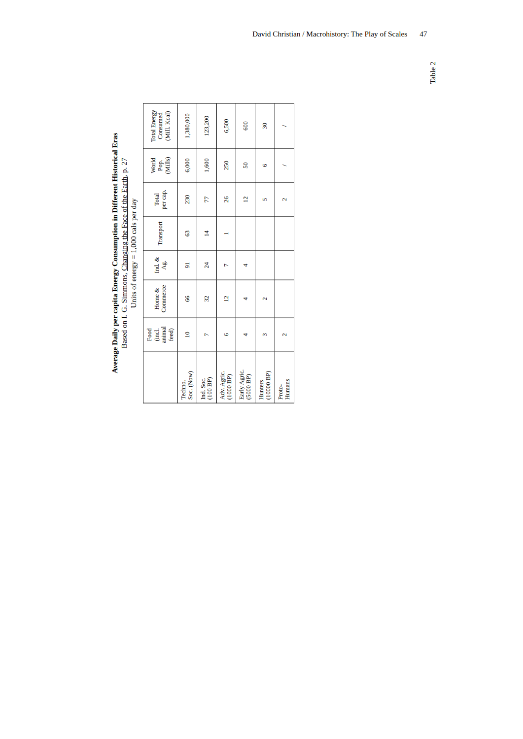David Christian / Macrohistory: The Play of Scales 47
Table 2
Average Daily per capita Energy Consumption in Different Historical Eras
Based on I. G. Simmons, Changing the Face of the Earth, p. 27
Units of energy = 1,000 cals per day
| | Food (incl. animal feed) | Home & Commerce | Ind. & Ag. | Transport | Total per cap. | World Pop. (Mills) | Total Energy Consumed (Mill. Kcal) |
| --- | --- | --- | --- | --- | --- | --- | --- |
| Techno. Soc. (Now) | 10 | 66 | 91 | 63 | 230 | 6,000 | 1,380,000 |
| Ind. Soc. (100 BP) | 7 | 32 | 24 | 14 | 77 | 1,600 | 123,200 |
| Adv. Agric. (1000 BP) | 6 | 12 | 7 | 1 | 26 | 250 | 6,500 |
| Early Agric. (5000 BP) | 4 | 4 | 4 | | 12 | 50 | 600 |
| Hunters (10000 BP) | 3 | 2 | | | 5 | 6 | 30 |
| Proto- Humans | 2 | | | | 2 | / | / |